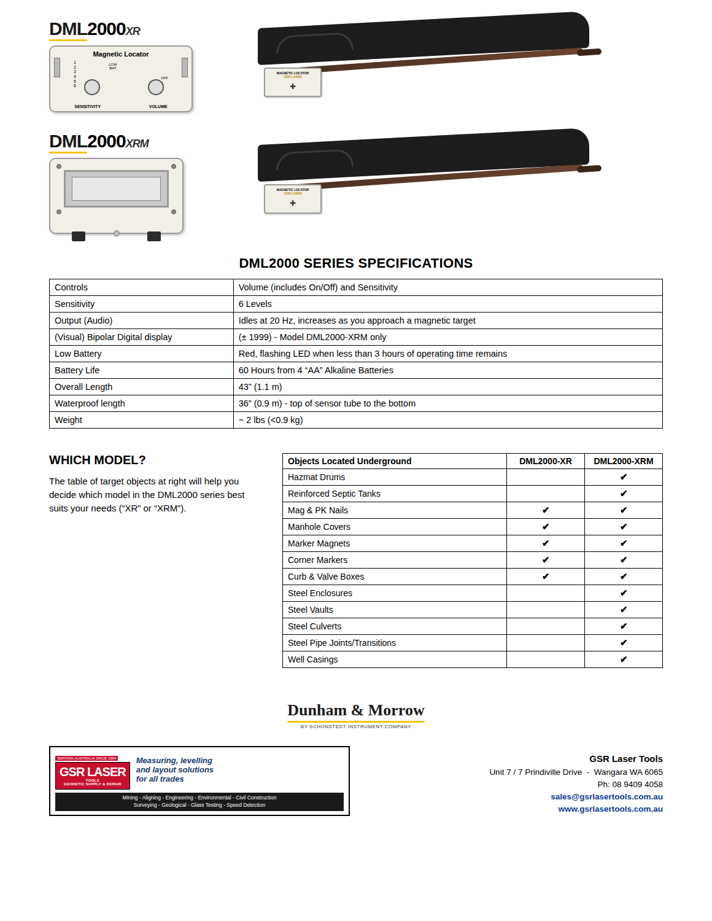DML 2000 XR
Magnetic Locator
1
2
3
4
5
6
LOW
BAT
OFF
SENSITIVITY VOLUME
MAGNETIC LOCATOR
GSR LASER
✚
DML 2000 XRM
MAGNETIC LOCATOR
GSR LASER
✚
DML2000 SERIES SPECIFICATIONS
| Controls | Volume (includes On/Off) and Sensitivity |
| Sensitivity | 6 Levels |
| Output (Audio) | Idles at 20 Hz, increases as you approach a magnetic target |
| (Visual) Bipolar Digital display | (± 1999) - Model DML2000-XRM only |
| Low Battery | Red, flashing LED when less than 3 hours of operating time remains |
| Battery Life | 60 Hours from 4 “AA” Alkaline Batteries |
| Overall Length | 43” (1.1 m) |
| Waterproof length | 36” (0.9 m) - top of sensor tube to the bottom |
| Weight | ~ 2 lbs (<0.9 kg) |
WHICH MODEL?
The table of target objects at right will help you decide which model in the DML2000 series best suits your needs (“XR” or “XRM”).
| Objects Located Underground | DML2000-XR | DML2000-XRM |
| --- | --- | --- |
| Hazmat Drums | | ✔ |
| Reinforced Septic Tanks | | ✔ |
| Mag & PK Nails | ✔ | ✔ |
| Manhole Covers | ✔ | ✔ |
| Marker Magnets | ✔ | ✔ |
| Corner Markers | ✔ | ✔ |
| Curb & Valve Boxes | ✔ | ✔ |
| Steel Enclosures | | ✔ |
| Steel Vaults | | ✔ |
| Steel Culverts | | ✔ |
| Steel Pipe Joints/Transitions | | ✔ |
| Well Casings | | ✔ |
Dunham & Morrow
BY SCHONSTEDT INSTRUMENT COMPANY
SERVING AUSTRALIA SINCE 1984
GSR LASER TOOLS GEODETIC SUPPLY & REPAIR
Measuring, levelling
and layout solutions
for all trades
Mining - Aligning - Engineering - Environmental - Civil Construction
Surveying - Geological - Glass Testing - Speed Detection
GSR Laser Tools
Unit 7 / 7 Prindiville Drive - Wangara WA 6065
Ph: 08 9409 4058
sales@gsrlasertools.com.au
www.gsrlasertools.com.au